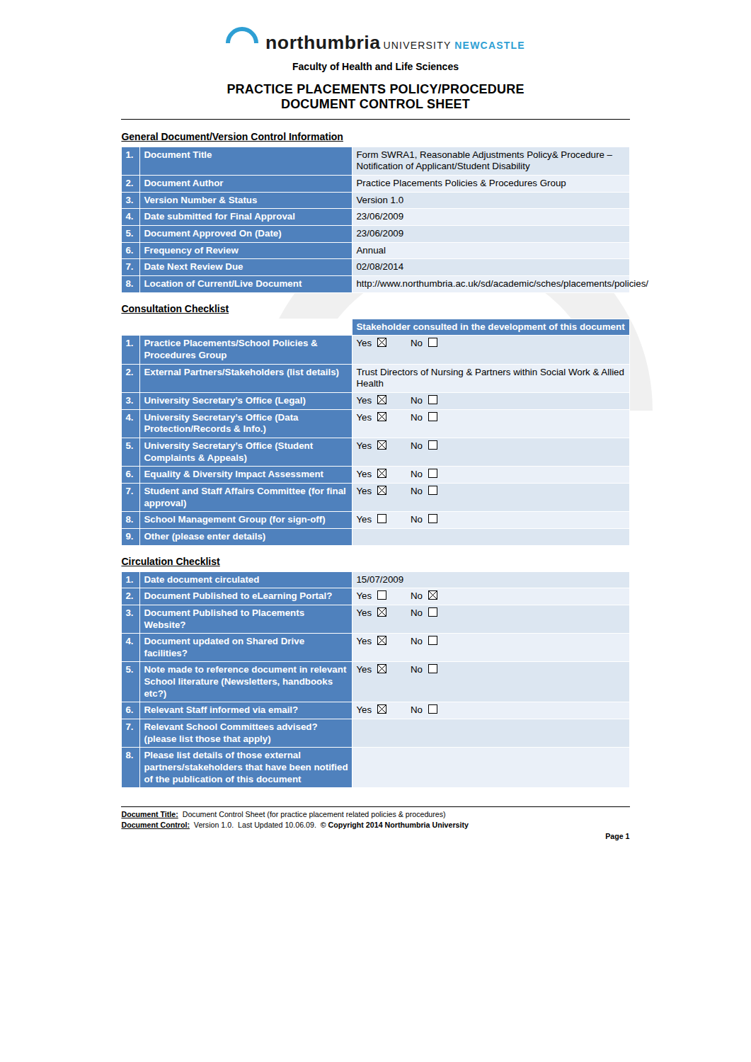northumbria UNIVERSITY NEWCASTLE
Faculty of Health and Life Sciences
PRACTICE PLACEMENTS POLICY/PROCEDURE DOCUMENT CONTROL SHEET
General Document/Version Control Information
| 1. | Document Title | Form SWRA1, Reasonable Adjustments Policy& Procedure – Notification of Applicant/Student Disability |
| 2. | Document Author | Practice Placements Policies & Procedures Group |
| 3. | Version Number & Status | Version 1.0 |
| 4. | Date submitted for Final Approval | 23/06/2009 |
| 5. | Document Approved On (Date) | 23/06/2009 |
| 6. | Frequency of Review | Annual |
| 7. | Date Next Review Due | 02/08/2014 |
| 8. | Location of Current/Live Document | http://www.northumbria.ac.uk/sd/academic/sches/placements/policies/ |
Consultation Checklist
| | | Stakeholder consulted in the development of this document |
| 1. | Practice Placements/School Policies & Procedures Group | Yes No |
| 2. | External Partners/Stakeholders (list details) | Trust Directors of Nursing & Partners within Social Work & Allied Health |
| 3. | University Secretary’s Office (Legal) | Yes No |
| 4. | University Secretary’s Office (Data Protection/Records & Info.) | Yes No |
| 5. | University Secretary’s Office (Student Complaints & Appeals) | Yes No |
| 6. | Equality & Diversity Impact Assessment | Yes No |
| 7. | Student and Staff Affairs Committee (for final approval) | Yes No |
| 8. | School Management Group (for sign-off) | Yes No |
| 9. | Other (please enter details) | |
Circulation Checklist
| 1. | Date document circulated | 15/07/2009 |
| 2. | Document Published to eLearning Portal? | Yes No |
| 3. | Document Published to Placements Website? | Yes No |
| 4. | Document updated on Shared Drive facilities? | Yes No |
| 5. | Note made to reference document in relevant School literature (Newsletters, handbooks etc?) | Yes No |
| 6. | Relevant Staff informed via email? | Yes No |
| 7. | Relevant School Committees advised? (please list those that apply) | |
| 8. | Please list details of those external partners/stakeholders that have been notified of the publication of this document | |
Document Title: Document Control Sheet (for practice placement related policies & procedures)
Document Control: Version 1.0. Last Updated 10.06.09. © Copyright 2014 Northumbria University
Page 1